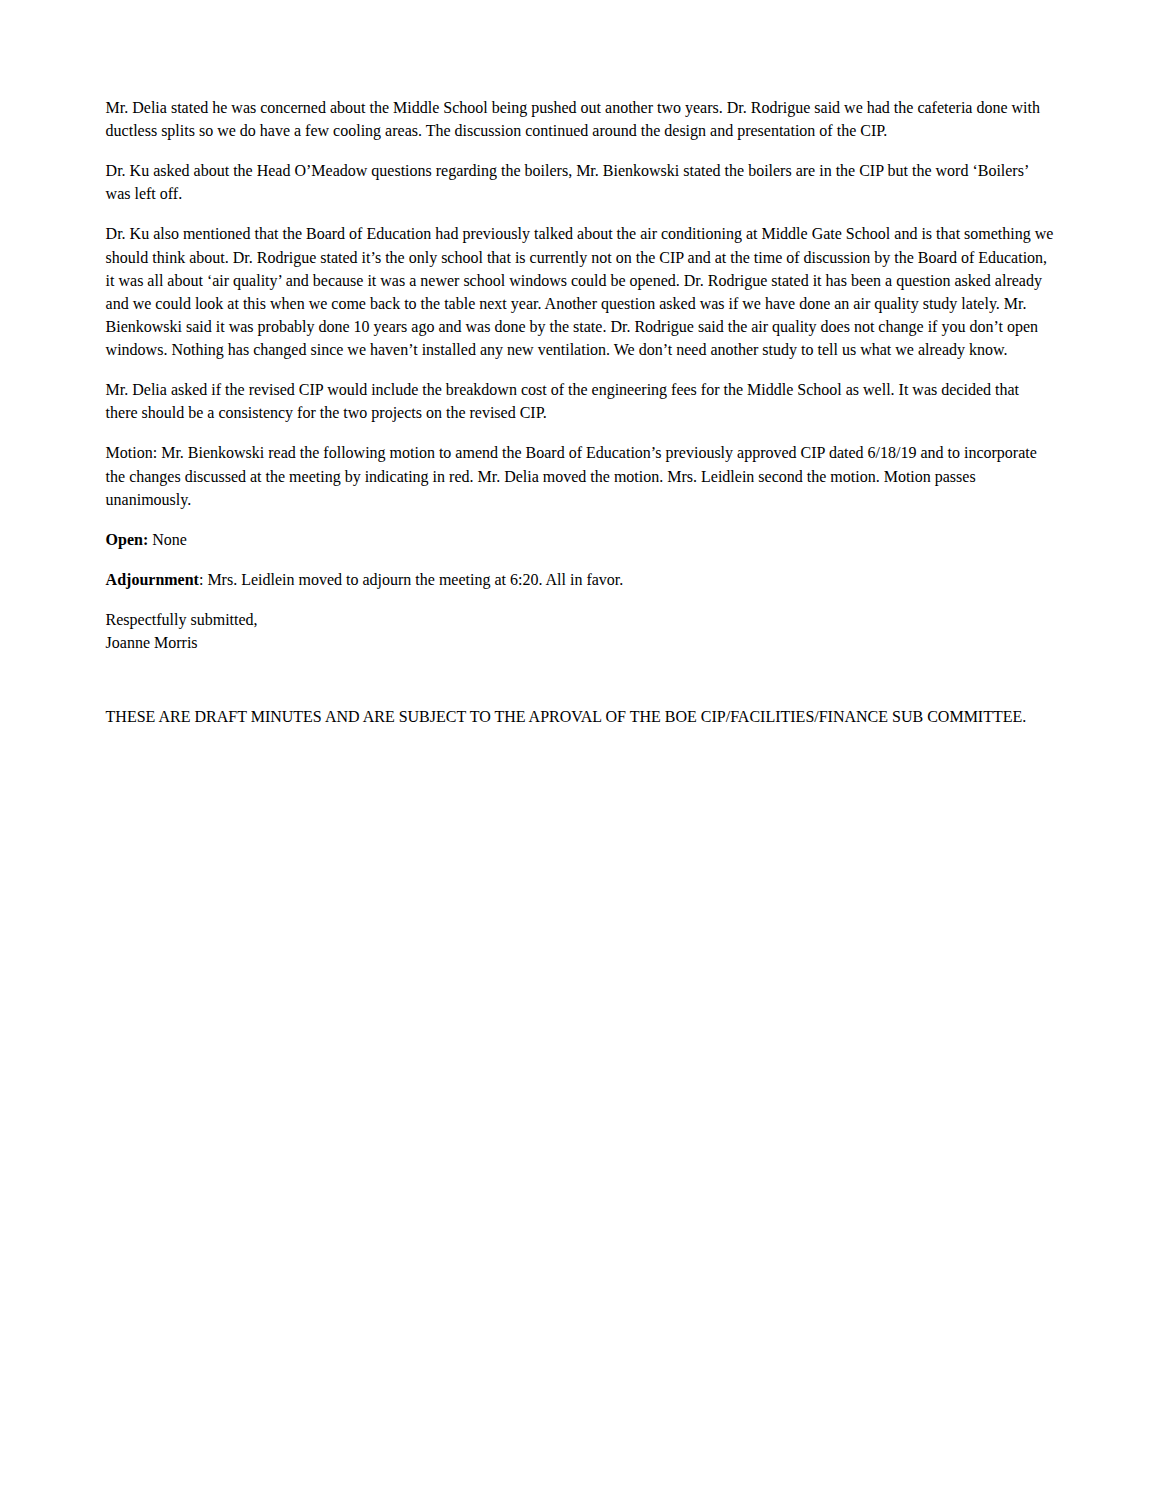Mr. Delia stated he was concerned about the Middle School being pushed out another two years. Dr. Rodrigue said we had the cafeteria done with ductless splits so we do have a few cooling areas. The discussion continued around the design and presentation of the CIP.
Dr. Ku asked about the Head O’Meadow questions regarding the boilers, Mr. Bienkowski stated the boilers are in the CIP but the word ‘Boilers’ was left off.
Dr. Ku also mentioned that the Board of Education had previously talked about the air conditioning at Middle Gate School and is that something we should think about. Dr. Rodrigue stated it’s the only school that is currently not on the CIP and at the time of discussion by the Board of Education, it was all about ‘air quality’ and because it was a newer school windows could be opened. Dr. Rodrigue stated it has been a question asked already and we could look at this when we come back to the table next year. Another question asked was if we have done an air quality study lately. Mr. Bienkowski said it was probably done 10 years ago and was done by the state. Dr. Rodrigue said the air quality does not change if you don’t open windows. Nothing has changed since we haven’t installed any new ventilation. We don’t need another study to tell us what we already know.
Mr. Delia asked if the revised CIP would include the breakdown cost of the engineering fees for the Middle School as well. It was decided that there should be a consistency for the two projects on the revised CIP.
Motion: Mr. Bienkowski read the following motion to amend the Board of Education’s previously approved CIP dated 6/18/19 and to incorporate the changes discussed at the meeting by indicating in red. Mr. Delia moved the motion. Mrs. Leidlein second the motion. Motion passes unanimously.
Open: None
Adjournment: Mrs. Leidlein moved to adjourn the meeting at 6:20. All in favor.
Respectfully submitted,
Joanne Morris
THESE ARE DRAFT MINUTES AND ARE SUBJECT TO THE APROVAL OF THE BOE CIP/FACILITIES/FINANCE SUB COMMITTEE.